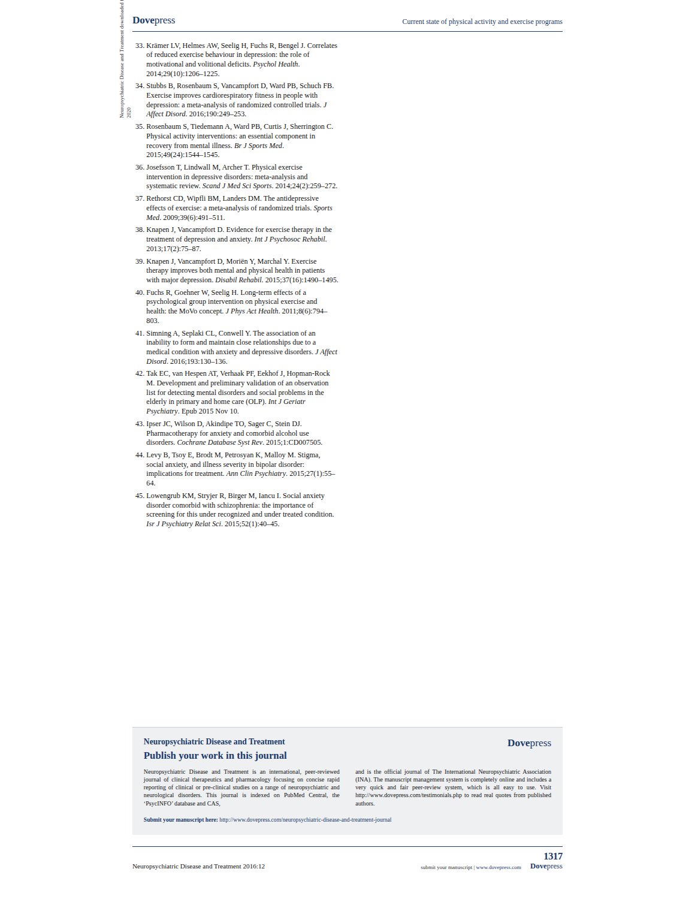Neuropsychiatric Disease and Treatment downloaded from https://www.dovepress.com/ by 195.176.113.249 on 09-May-2020 For personal use only.
Dovepress
Current state of physical activity and exercise programs
Krämer LV, Helmes AW, Seelig H, Fuchs R, Bengel J. Correlates of reduced exercise behaviour in depression: the role of motivational and volitional deficits. Psychol Health. 2014;29(10):1206–1225.
Stubbs B, Rosenbaum S, Vancampfort D, Ward PB, Schuch FB. Exercise improves cardiorespiratory fitness in people with depression: a meta-analysis of randomized controlled trials. J Affect Disord. 2016;190:249–253.
Rosenbaum S, Tiedemann A, Ward PB, Curtis J, Sherrington C. Physical activity interventions: an essential component in recovery from mental illness. Br J Sports Med. 2015;49(24):1544–1545.
Josefsson T, Lindwall M, Archer T. Physical exercise intervention in depressive disorders: meta-analysis and systematic review. Scand J Med Sci Sports. 2014;24(2):259–272.
Rethorst CD, Wipfli BM, Landers DM. The antidepressive effects of exercise: a meta-analysis of randomized trials. Sports Med. 2009;39(6):491–511.
Knapen J, Vancampfort D. Evidence for exercise therapy in the treatment of depression and anxiety. Int J Psychosoc Rehabil. 2013;17(2):75–87.
Knapen J, Vancampfort D, Moriën Y, Marchal Y. Exercise therapy improves both mental and physical health in patients with major depression. Disabil Rehabil. 2015;37(16):1490–1495.
Fuchs R, Goehner W, Seelig H. Long-term effects of a psychological group intervention on physical exercise and health: the MoVo concept. J Phys Act Health. 2011;8(6):794–803.
Simning A, Seplaki CL, Conwell Y. The association of an inability to form and maintain close relationships due to a medical condition with anxiety and depressive disorders. J Affect Disord. 2016;193:130–136.
Tak EC, van Hespen AT, Verhaak PF, Eekhof J, Hopman-Rock M. Development and preliminary validation of an observation list for detecting mental disorders and social problems in the elderly in primary and home care (OLP). Int J Geriatr Psychiatry. Epub 2015 Nov 10.
Ipser JC, Wilson D, Akindipe TO, Sager C, Stein DJ. Pharmacotherapy for anxiety and comorbid alcohol use disorders. Cochrane Database Syst Rev. 2015;1:CD007505.
Levy B, Tsoy E, Brodt M, Petrosyan K, Malloy M. Stigma, social anxiety, and illness severity in bipolar disorder: implications for treatment. Ann Clin Psychiatry. 2015;27(1):55–64.
Lowengrub KM, Stryjer R, Birger M, Iancu I. Social anxiety disorder comorbid with schizophrenia: the importance of screening for this under recognized and under treated condition. Isr J Psychiatry Relat Sci. 2015;52(1):40–45.
Neuropsychiatric Disease and Treatment
Publish your work in this journal
Dovepress
Neuropsychiatric Disease and Treatment is an international, peer-reviewed journal of clinical therapeutics and pharmacology focusing on concise rapid reporting of clinical or pre-clinical studies on a range of neuropsychiatric and neurological disorders. This journal is indexed on PubMed Central, the ‘PsycINFO’ database and CAS,
and is the official journal of The International Neuropsychiatric Association (INA). The manuscript management system is completely online and includes a very quick and fair peer-review system, which is all easy to use. Visit http://www.dovepress.com/testimonials.php to read real quotes from published authors.
Submit your manuscript here: http://www.dovepress.com/neuropsychiatric-disease-and-treatment-journal
Neuropsychiatric Disease and Treatment 2016:12
submit your manuscript | www.dovepress.com
1317
Dovepress